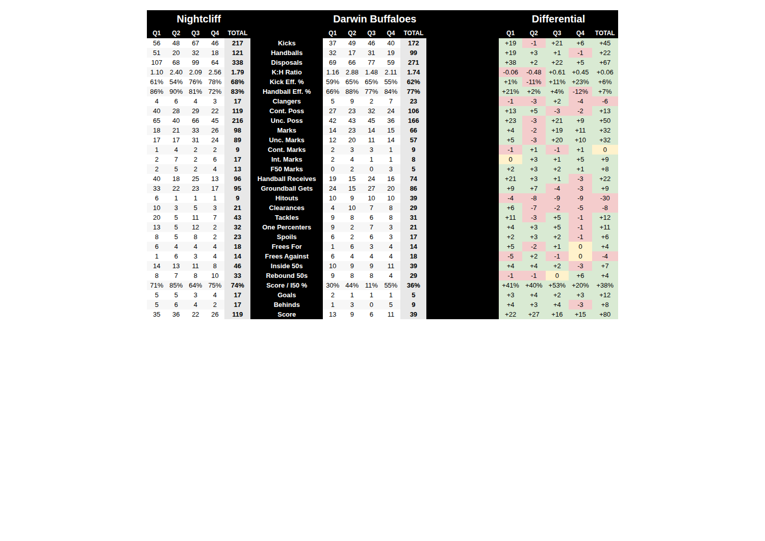| Nightcliff | | Darwin Buffaloes | | Differential |
| --- | --- | --- | --- | --- |
| Q1 | Q2 | Q3 | Q4 | TOTAL | | Q1 | Q2 | Q3 | Q4 | TOTAL | | Q1 | Q2 | Q3 | Q4 | TOTAL |
| 56 | 48 | 67 | 46 | 217 | Kicks | 37 | 49 | 46 | 40 | 172 | | +19 | -1 | +21 | +6 | +45 |
| 51 | 20 | 32 | 18 | 121 | Handballs | 32 | 17 | 31 | 19 | 99 | | +19 | +3 | +1 | -1 | +22 |
| 107 | 68 | 99 | 64 | 338 | Disposals | 69 | 66 | 77 | 59 | 271 | | +38 | +2 | +22 | +5 | +67 |
| 1.10 | 2.40 | 2.09 | 2.56 | 1.79 | K:H Ratio | 1.16 | 2.88 | 1.48 | 2.11 | 1.74 | | -0.06 | -0.48 | +0.61 | +0.45 | +0.06 |
| 61% | 54% | 76% | 78% | 68% | Kick Eff. % | 59% | 65% | 65% | 55% | 62% | | +1% | -11% | +11% | +23% | +6% |
| 86% | 90% | 81% | 72% | 83% | Handball Eff. % | 66% | 88% | 77% | 84% | 77% | | +21% | +2% | +4% | -12% | +7% |
| 4 | 6 | 4 | 3 | 17 | Clangers | 5 | 9 | 2 | 7 | 23 | | -1 | -3 | +2 | -4 | -6 |
| 40 | 28 | 29 | 22 | 119 | Cont. Poss | 27 | 23 | 32 | 24 | 106 | | +13 | +5 | -3 | -2 | +13 |
| 65 | 40 | 66 | 45 | 216 | Unc. Poss | 42 | 43 | 45 | 36 | 166 | | +23 | -3 | +21 | +9 | +50 |
| 18 | 21 | 33 | 26 | 98 | Marks | 14 | 23 | 14 | 15 | 66 | | +4 | -2 | +19 | +11 | +32 |
| 17 | 17 | 31 | 24 | 89 | Unc. Marks | 12 | 20 | 11 | 14 | 57 | | +5 | -3 | +20 | +10 | +32 |
| 1 | 4 | 2 | 2 | 9 | Cont. Marks | 2 | 3 | 3 | 1 | 9 | | -1 | +1 | -1 | +1 | 0 |
| 2 | 7 | 2 | 6 | 17 | Int. Marks | 2 | 4 | 1 | 1 | 8 | | 0 | +3 | +1 | +5 | +9 |
| 2 | 5 | 2 | 4 | 13 | F50 Marks | 0 | 2 | 0 | 3 | 5 | | +2 | +3 | +2 | +1 | +8 |
| 40 | 18 | 25 | 13 | 96 | Handball Receives | 19 | 15 | 24 | 16 | 74 | | +21 | +3 | +1 | -3 | +22 |
| 33 | 22 | 23 | 17 | 95 | Groundball Gets | 24 | 15 | 27 | 20 | 86 | | +9 | +7 | -4 | -3 | +9 |
| 6 | 1 | 1 | 1 | 9 | Hitouts | 10 | 9 | 10 | 10 | 39 | | -4 | -8 | -9 | -9 | -30 |
| 10 | 3 | 5 | 3 | 21 | Clearances | 4 | 10 | 7 | 8 | 29 | | +6 | -7 | -2 | -5 | -8 |
| 20 | 5 | 11 | 7 | 43 | Tackles | 9 | 8 | 6 | 8 | 31 | | +11 | -3 | +5 | -1 | +12 |
| 13 | 5 | 12 | 2 | 32 | One Percenters | 9 | 2 | 7 | 3 | 21 | | +4 | +3 | +5 | -1 | +11 |
| 8 | 5 | 8 | 2 | 23 | Spoils | 6 | 2 | 6 | 3 | 17 | | +2 | +3 | +2 | -1 | +6 |
| 6 | 4 | 4 | 4 | 18 | Frees For | 1 | 6 | 3 | 4 | 14 | | +5 | -2 | +1 | 0 | +4 |
| 1 | 6 | 3 | 4 | 14 | Frees Against | 6 | 4 | 4 | 4 | 18 | | -5 | +2 | -1 | 0 | -4 |
| 14 | 13 | 11 | 8 | 46 | Inside 50s | 10 | 9 | 9 | 11 | 39 | | +4 | +4 | +2 | -3 | +7 |
| 8 | 7 | 8 | 10 | 33 | Rebound 50s | 9 | 8 | 8 | 4 | 29 | | -1 | -1 | 0 | +6 | +4 |
| 71% | 85% | 64% | 75% | 74% | Score / I50 % | 30% | 44% | 11% | 55% | 36% | | +41% | +40% | +53% | +20% | +38% |
| 5 | 5 | 3 | 4 | 17 | Goals | 2 | 1 | 1 | 1 | 5 | | +3 | +4 | +2 | +3 | +12 |
| 5 | 6 | 4 | 2 | 17 | Behinds | 1 | 3 | 0 | 5 | 9 | | +4 | +3 | +4 | -3 | +8 |
| 35 | 36 | 22 | 26 | 119 | Score | 13 | 9 | 6 | 11 | 39 | | +22 | +27 | +16 | +15 | +80 |